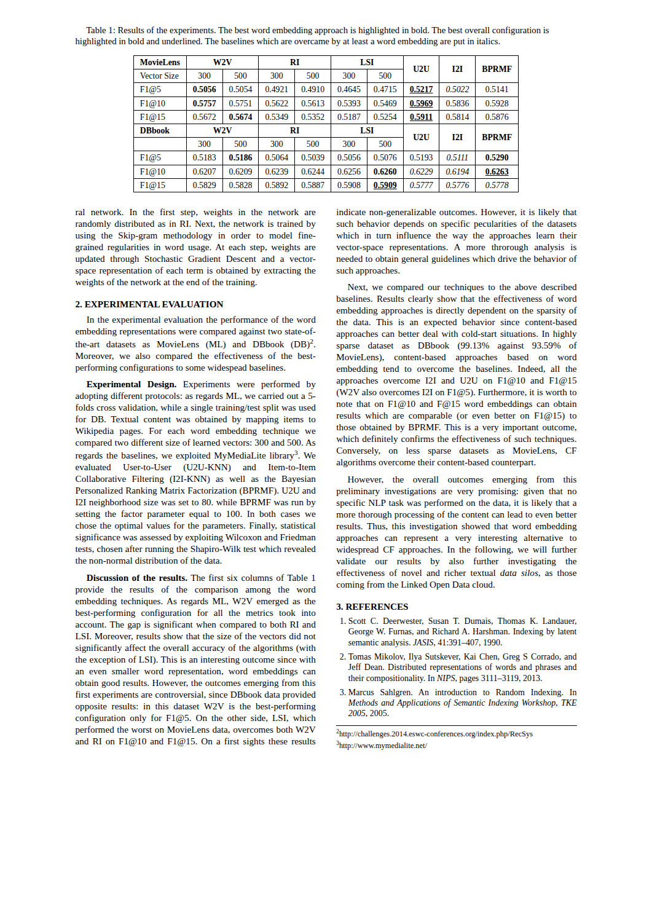Table 1: Results of the experiments. The best word embedding approach is highlighted in bold. The best overall configuration is highlighted in bold and underlined. The baselines which are overcame by at least a word embedding are put in italics.
| MovieLens | W2V | RI | LSI | U2U | I2I | BPRMF |
| --- | --- | --- | --- | --- | --- | --- |
| Vector Size | 300 | 500 | 300 | 500 | 300 | 500 |
| F1@5 | 0.5056 | 0.5054 | 0.4921 | 0.4910 | 0.4645 | 0.4715 | 0.5217 | 0.5022 | 0.5141 |
| F1@10 | 0.5757 | 0.5751 | 0.5622 | 0.5613 | 0.5393 | 0.5469 | 0.5969 | 0.5836 | 0.5928 |
| F1@15 | 0.5672 | 0.5674 | 0.5349 | 0.5352 | 0.5187 | 0.5254 | 0.5911 | 0.5814 | 0.5876 |
| DBbook | W2V | RI | LSI | U2U | I2I | BPRMF |
| | 300 | 500 | 300 | 500 | 300 | 500 |
| F1@5 | 0.5183 | 0.5186 | 0.5064 | 0.5039 | 0.5056 | 0.5076 | 0.5193 | 0.5111 | 0.5290 |
| F1@10 | 0.6207 | 0.6209 | 0.6239 | 0.6244 | 0.6256 | 0.6260 | 0.6229 | 0.6194 | 0.6263 |
| F1@15 | 0.5829 | 0.5828 | 0.5892 | 0.5887 | 0.5908 | 0.5909 | 0.5777 | 0.5776 | 0.5778 |
ral network. In the first step, weights in the network are randomly distributed as in RI. Next, the network is trained by using the Skip-gram methodology in order to model fine-grained regularities in word usage. At each step, weights are updated through Stochastic Gradient Descent and a vector-space representation of each term is obtained by extracting the weights of the network at the end of the training.
2. EXPERIMENTAL EVALUATION
In the experimental evaluation the performance of the word embedding representations were compared against two state-of-the-art datasets as MovieLens (ML) and DBbook (DB)2. Moreover, we also compared the effectiveness of the best-performing configurations to some widespead baselines.
Experimental Design. Experiments were performed by adopting different protocols: as regards ML, we carried out a 5-folds cross validation, while a single training/test split was used for DB. Textual content was obtained by mapping items to Wikipedia pages. For each word embedding technique we compared two different size of learned vectors: 300 and 500. As regards the baselines, we exploited MyMediaLite library3. We evaluated User-to-User (U2U-KNN) and Item-to-Item Collaborative Filtering (I2I-KNN) as well as the Bayesian Personalized Ranking Matrix Factorization (BPRMF). U2U and I2I neighborhood size was set to 80. while BPRMF was run by setting the factor parameter equal to 100. In both cases we chose the optimal values for the parameters. Finally, statistical significance was assessed by exploiting Wilcoxon and Friedman tests, chosen after running the Shapiro-Wilk test which revealed the non-normal distribution of the data.
Discussion of the results. The first six columns of Table 1 provide the results of the comparison among the word embedding techniques. As regards ML, W2V emerged as the best-performing configuration for all the metrics took into account. The gap is significant when compared to both RI and LSI. Moreover, results show that the size of the vectors did not significantly affect the overall accuracy of the algorithms (with the exception of LSI). This is an interesting outcome since with an even smaller word representation, word embeddings can obtain good results. However, the outcomes emerging from this first experiments are controversial, since DBbook data provided opposite results: in this dataset W2V is the best-performing configuration only for F1@5. On the other side, LSI, which performed the worst on MovieLens data, overcomes both W2V and RI on F1@10 and F1@15. On a first sights these results indicate non-generalizable outcomes. However, it is likely that such behavior depends on specific pecularities of the datasets which in turn influence the way the approaches learn their vector-space representations. A more throrough analysis is needed to obtain general guidelines which drive the behavior of such approaches.
Next, we compared our techniques to the above described baselines. Results clearly show that the effectiveness of word embedding approaches is directly dependent on the sparsity of the data. This is an expected behavior since content-based approaches can better deal with cold-start situations. In highly sparse dataset as DBbook (99.13% against 93.59% of MovieLens), content-based approaches based on word embedding tend to overcome the baselines. Indeed, all the approaches overcome I2I and U2U on F1@10 and F1@15 (W2V also overcomes I2I on F1@5). Furthermore, it is worth to note that on F1@10 and F@15 word embeddings can obtain results which are comparable (or even better on F1@15) to those obtained by BPRMF. This is a very important outcome, which definitely confirms the effectiveness of such techniques. Conversely, on less sparse datasets as MovieLens, CF algorithms overcome their content-based counterpart.
However, the overall outcomes emerging from this preliminary investigations are very promising: given that no specific NLP task was performed on the data, it is likely that a more thorough processing of the content can lead to even better results. Thus, this investigation showed that word embedding approaches can represent a very interesting alternative to widespread CF approaches. In the following, we will further validate our results by also further investigating the effectiveness of novel and richer textual data silos, as those coming from the Linked Open Data cloud.
3. REFERENCES
Scott C. Deerwester, Susan T. Dumais, Thomas K. Landauer, George W. Furnas, and Richard A. Harshman. Indexing by latent semantic analysis. JASIS, 41:391–407, 1990.
Tomas Mikolov, Ilya Sutskever, Kai Chen, Greg S Corrado, and Jeff Dean. Distributed representations of words and phrases and their compositionality. In NIPS, pages 3111–3119, 2013.
Marcus Sahlgren. An introduction to Random Indexing. In Methods and Applications of Semantic Indexing Workshop, TKE 2005, 2005.
2http://challenges.2014.eswc-conferences.org/index.php/RecSys
3http://www.mymedialite.net/